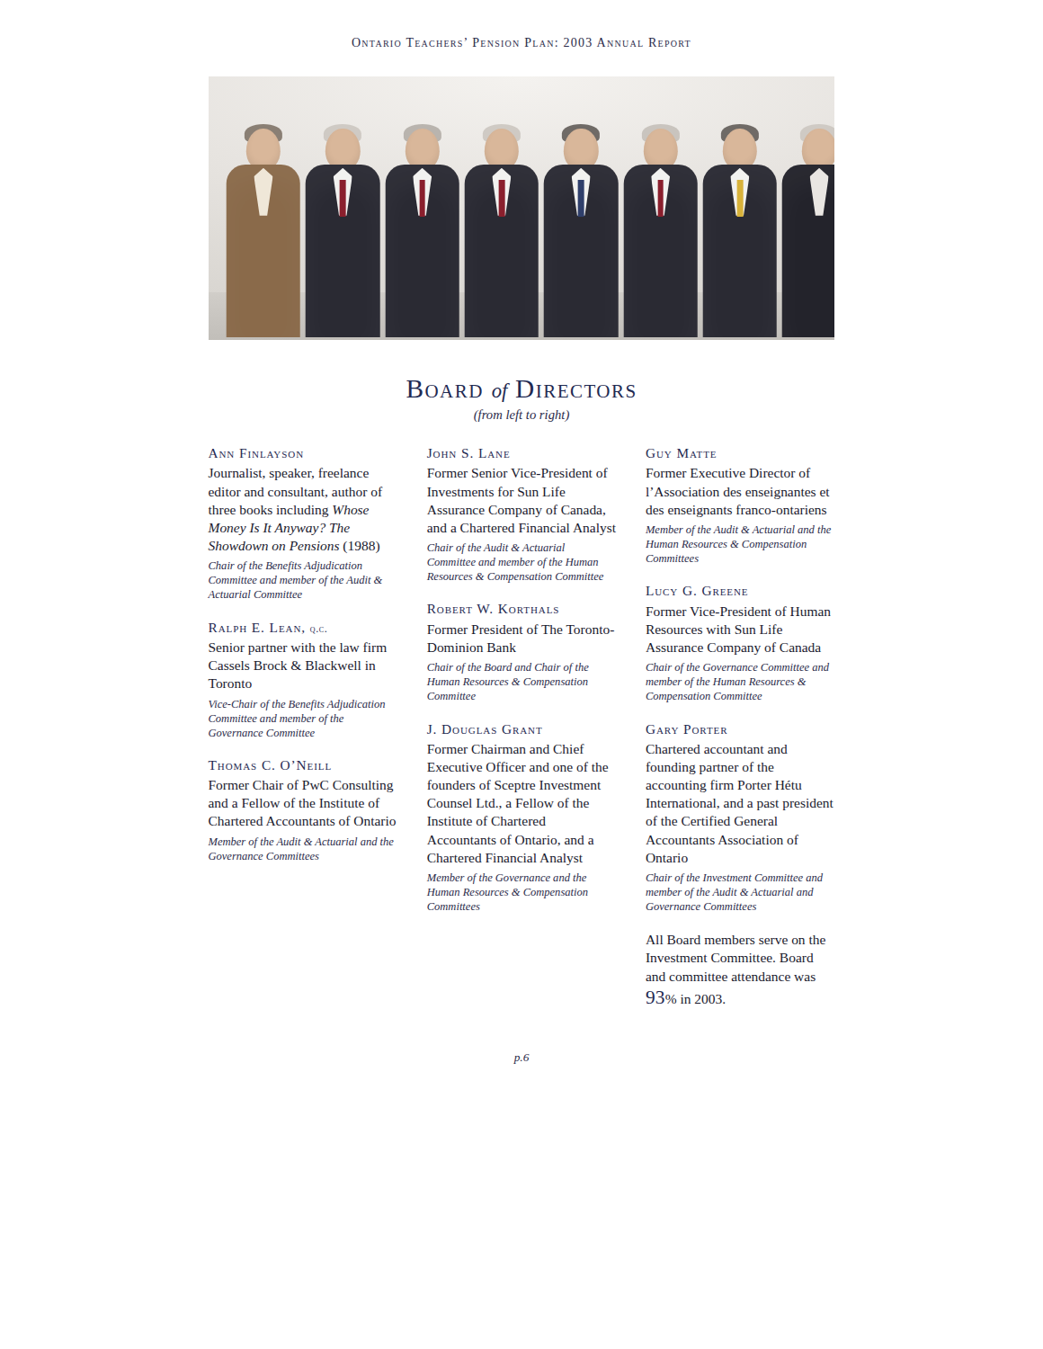Ontario Teachers’ Pension Plan: 2003 Annual Report
Board of Directors
(from left to right)
Ann Finlayson
Journalist, speaker, freelance editor and consultant, author of three books including Whose Money Is It Anyway? The Showdown on Pensions (1988)
Chair of the Benefits Adjudication Committee and member of the Audit & Actuarial Committee
Ralph E. Lean, q.c.
Senior partner with the law firm Cassels Brock & Blackwell in Toronto
Vice-Chair of the Benefits Adjudication Committee and member of the Governance Committee
Thomas C. O’Neill
Former Chair of PwC Consulting and a Fellow of the Institute of Chartered Accountants of Ontario
Member of the Audit & Actuarial and the Governance Committees
John S. Lane
Former Senior Vice-President of Investments for Sun Life Assurance Company of Canada, and a Chartered Financial Analyst
Chair of the Audit & Actuarial Committee and member of the Human Resources & Compensation Committee
Robert W. Korthals
Former President of The Toronto-Dominion Bank
Chair of the Board and Chair of the Human Resources & Compensation Committee
J. Douglas Grant
Former Chairman and Chief Executive Officer and one of the founders of Sceptre Investment Counsel Ltd., a Fellow of the Institute of Chartered Accountants of Ontario, and a Chartered Financial Analyst
Member of the Governance and the Human Resources & Compensation Committees
Guy Matte
Former Executive Director of l’Association des enseignantes et des enseignants franco-ontariens
Member of the Audit & Actuarial and the Human Resources & Compensation Committees
Lucy G. Greene
Former Vice-President of Human Resources with Sun Life Assurance Company of Canada
Chair of the Governance Committee and member of the Human Resources & Compensation Committee
Gary Porter
Chartered accountant and founding partner of the accounting firm Porter Hétu International, and a past president of the Certified General Accountants Association of Ontario
Chair of the Investment Committee and member of the Audit & Actuarial and Governance Committees
All Board members serve on the Investment Committee. Board and committee attendance was 93% in 2003.
p.6